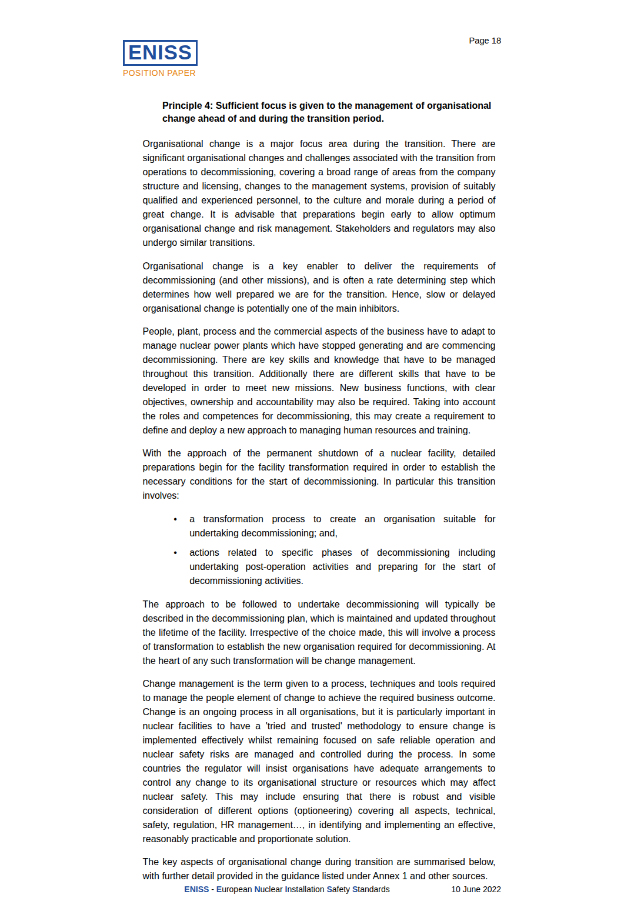Page 18
ENISS
POSITION PAPER
Principle 4: Sufficient focus is given to the management of organisational change ahead of and during the transition period.
Organisational change is a major focus area during the transition. There are significant organisational changes and challenges associated with the transition from operations to decommissioning, covering a broad range of areas from the company structure and licensing, changes to the management systems, provision of suitably qualified and experienced personnel, to the culture and morale during a period of great change. It is advisable that preparations begin early to allow optimum organisational change and risk management. Stakeholders and regulators may also undergo similar transitions.
Organisational change is a key enabler to deliver the requirements of decommissioning (and other missions), and is often a rate determining step which determines how well prepared we are for the transition. Hence, slow or delayed organisational change is potentially one of the main inhibitors.
People, plant, process and the commercial aspects of the business have to adapt to manage nuclear power plants which have stopped generating and are commencing decommissioning. There are key skills and knowledge that have to be managed throughout this transition. Additionally there are different skills that have to be developed in order to meet new missions. New business functions, with clear objectives, ownership and accountability may also be required. Taking into account the roles and competences for decommissioning, this may create a requirement to define and deploy a new approach to managing human resources and training.
With the approach of the permanent shutdown of a nuclear facility, detailed preparations begin for the facility transformation required in order to establish the necessary conditions for the start of decommissioning. In particular this transition involves:
a transformation process to create an organisation suitable for undertaking decommissioning; and,
actions related to specific phases of decommissioning including undertaking post-operation activities and preparing for the start of decommissioning activities.
The approach to be followed to undertake decommissioning will typically be described in the decommissioning plan, which is maintained and updated throughout the lifetime of the facility. Irrespective of the choice made, this will involve a process of transformation to establish the new organisation required for decommissioning. At the heart of any such transformation will be change management.
Change management is the term given to a process, techniques and tools required to manage the people element of change to achieve the required business outcome. Change is an ongoing process in all organisations, but it is particularly important in nuclear facilities to have a 'tried and trusted' methodology to ensure change is implemented effectively whilst remaining focused on safe reliable operation and nuclear safety risks are managed and controlled during the process. In some countries the regulator will insist organisations have adequate arrangements to control any change to its organisational structure or resources which may affect nuclear safety. This may include ensuring that there is robust and visible consideration of different options (optioneering) covering all aspects, technical, safety, regulation, HR management…, in identifying and implementing an effective, reasonably practicable and proportionate solution.
The key aspects of organisational change during transition are summarised below, with further detail provided in the guidance listed under Annex 1 and other sources.
ENISS - European Nuclear Installation Safety Standards 10 June 2022